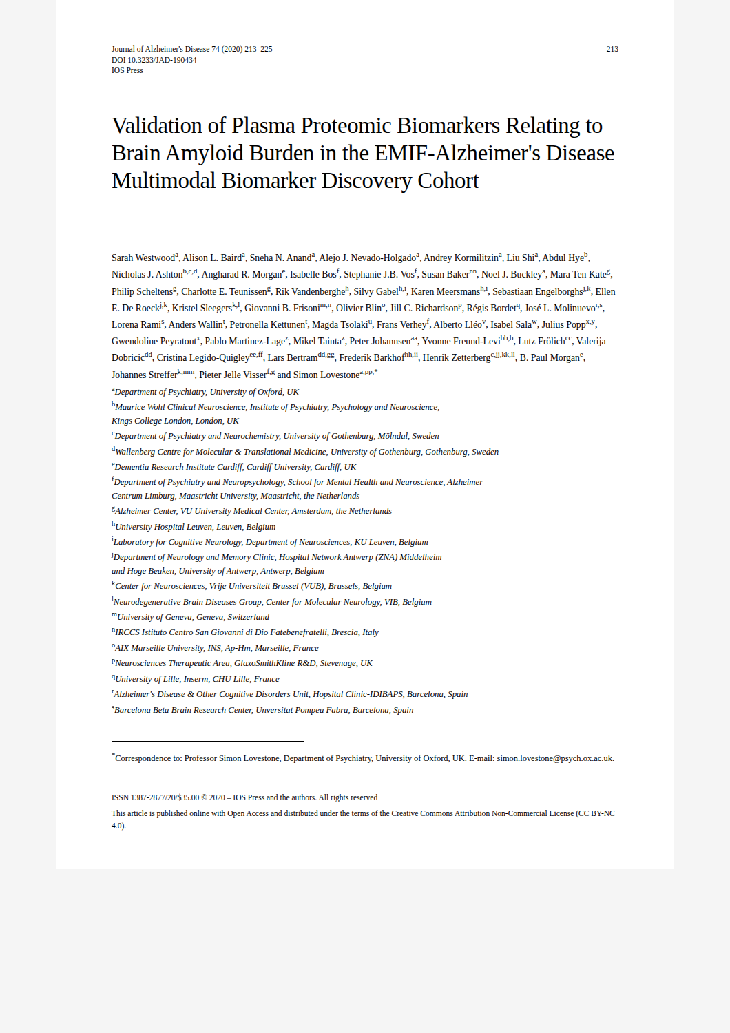Journal of Alzheimer's Disease 74 (2020) 213–225
DOI 10.3233/JAD-190434
IOS Press
213
Validation of Plasma Proteomic Biomarkers Relating to Brain Amyloid Burden in the EMIF-Alzheimer's Disease Multimodal Biomarker Discovery Cohort
Sarah Westwooda, Alison L. Bairda, Sneha N. Ananda, Alejo J. Nevado-Holgadoa, Andrey Kormilitzina, Liu Shia, Abdul Hyeb, Nicholas J. Ashtonb,c,d, Angharad R. Morgane, Isabelle Bosf, Stephanie J.B. Vosf, Susan Bakernn, Noel J. Buckleya, Mara Ten Kateg, Philip Scheltensg, Charlotte E. Teunisseng, Rik Vandenbergheh, Silvy Gabelh,i, Karen Meersmansh,i, Sebastiaan Engelborghsj,k, Ellen E. De Roeckj,k, Kristel Sleegersk,l, Giovanni B. Frisonim,n, Olivier Blino, Jill C. Richardsonp, Régis Bordetq, José L. Molinuevor,s, Lorena Ramis, Anders Wallint, Petronella Kettunent, Magda Tsolakiu, Frans Verheyf, Alberto Lléov, Isabel Salaw, Julius Poppx,y, Gwendoline Peyratoutx, Pablo Martinez-Lagez, Mikel Taintaz, Peter Johannsenaa, Yvonne Freund-Levibb,b, Lutz Frölichcc, Valerija Dobricicdd, Cristina Legido-Quigleyee,ff, Lars Bertramdd,gg, Frederik Barkhofhh,ii, Henrik Zetterbergc,jj,kk,ll, B. Paul Morgane, Johannes Strefferk,mm, Pieter Jelle Visserf,g and Simon Lovestonea,pp,*
aDepartment of Psychiatry, University of Oxford, UK
bMaurice Wohl Clinical Neuroscience, Institute of Psychiatry, Psychology and Neuroscience,
Kings College London, London, UK
cDepartment of Psychiatry and Neurochemistry, University of Gothenburg, Mölndal, Sweden
dWallenberg Centre for Molecular & Translational Medicine, University of Gothenburg, Gothenburg, Sweden
eDementia Research Institute Cardiff, Cardiff University, Cardiff, UK
fDepartment of Psychiatry and Neuropsychology, School for Mental Health and Neuroscience, Alzheimer
Centrum Limburg, Maastricht University, Maastricht, the Netherlands
gAlzheimer Center, VU University Medical Center, Amsterdam, the Netherlands
hUniversity Hospital Leuven, Leuven, Belgium
iLaboratory for Cognitive Neurology, Department of Neurosciences, KU Leuven, Belgium
jDepartment of Neurology and Memory Clinic, Hospital Network Antwerp (ZNA) Middelheim
and Hoge Beuken, University of Antwerp, Antwerp, Belgium
kCenter for Neurosciences, Vrije Universiteit Brussel (VUB), Brussels, Belgium
lNeurodegenerative Brain Diseases Group, Center for Molecular Neurology, VIB, Belgium
mUniversity of Geneva, Geneva, Switzerland
nIRCCS Istituto Centro San Giovanni di Dio Fatebenefratelli, Brescia, Italy
oAIX Marseille University, INS, Ap-Hm, Marseille, France
pNeurosciences Therapeutic Area, GlaxoSmithKline R&D, Stevenage, UK
qUniversity of Lille, Inserm, CHU Lille, France
rAlzheimer's Disease & Other Cognitive Disorders Unit, Hopsital Clínic-IDIBAPS, Barcelona, Spain
sBarcelona Beta Brain Research Center, Unversitat Pompeu Fabra, Barcelona, Spain
*Correspondence to: Professor Simon Lovestone, Department of Psychiatry, University of Oxford, UK. E-mail: simon.lovestone@psych.ox.ac.uk.
ISSN 1387-2877/20/$35.00 © 2020 – IOS Press and the authors. All rights reserved
This article is published online with Open Access and distributed under the terms of the Creative Commons Attribution Non-Commercial License (CC BY-NC 4.0).